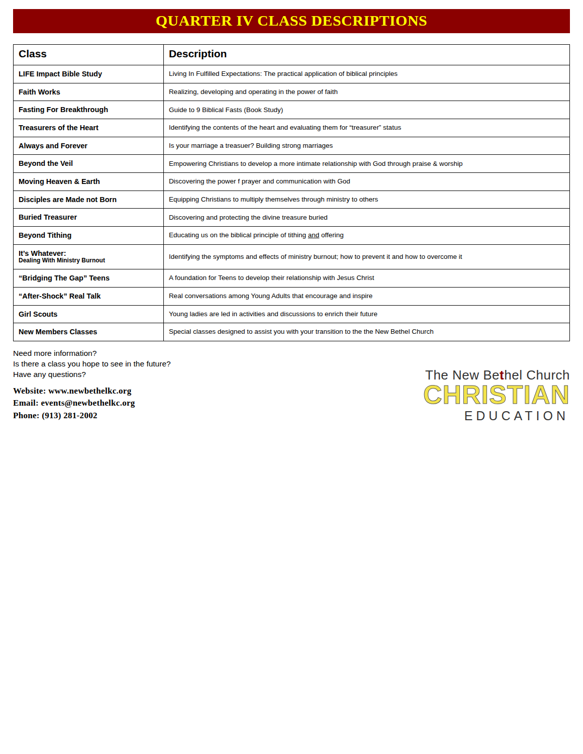Quarter IV Class Descriptions
| Class | Description |
| --- | --- |
| LIFE Impact Bible Study | Living In Fulfilled Expectations: The practical application of biblical principles |
| Faith Works | Realizing, developing and operating in the power of faith |
| Fasting For Breakthrough | Guide to 9 Biblical Fasts (Book Study) |
| Treasurers of the Heart | Identifying the contents of the heart and evaluating them for “treasurer” status |
| Always and Forever | Is your marriage a treasuer? Building strong marriages |
| Beyond the Veil | Empowering Christians to develop a more intimate relationship with God through praise & worship |
| Moving Heaven & Earth | Discovering the power f prayer and communication with God |
| Disciples are Made not Born | Equipping Christians to multiply themselves through ministry to others |
| Buried Treasurer | Discovering and protecting the divine treasure buried |
| Beyond Tithing | Educating us on the biblical principle of tithing and offering |
| It’s Whatever: Dealing With Ministry Burnout | Identifying the symptoms and effects of ministry burnout; how to prevent it and how to overcome it |
| “Bridging The Gap” Teens | A foundation for Teens to develop their relationship with Jesus Christ |
| “After-Shock” Real Talk | Real conversations among Young Adults that encourage and inspire |
| Girl Scouts | Young ladies are led in activities and discussions to enrich their future |
| New Members Classes | Special classes designed to assist you with your transition to the the New Bethel Church |
Need more information?
Is there a class you hope to see in the future?
Have any questions?
Website: www.newbethelkc.org
Email: events@newbethelkc.org
Phone: (913) 281-2002
The New Bethel Church
CHRISTIAN
EDUCATION